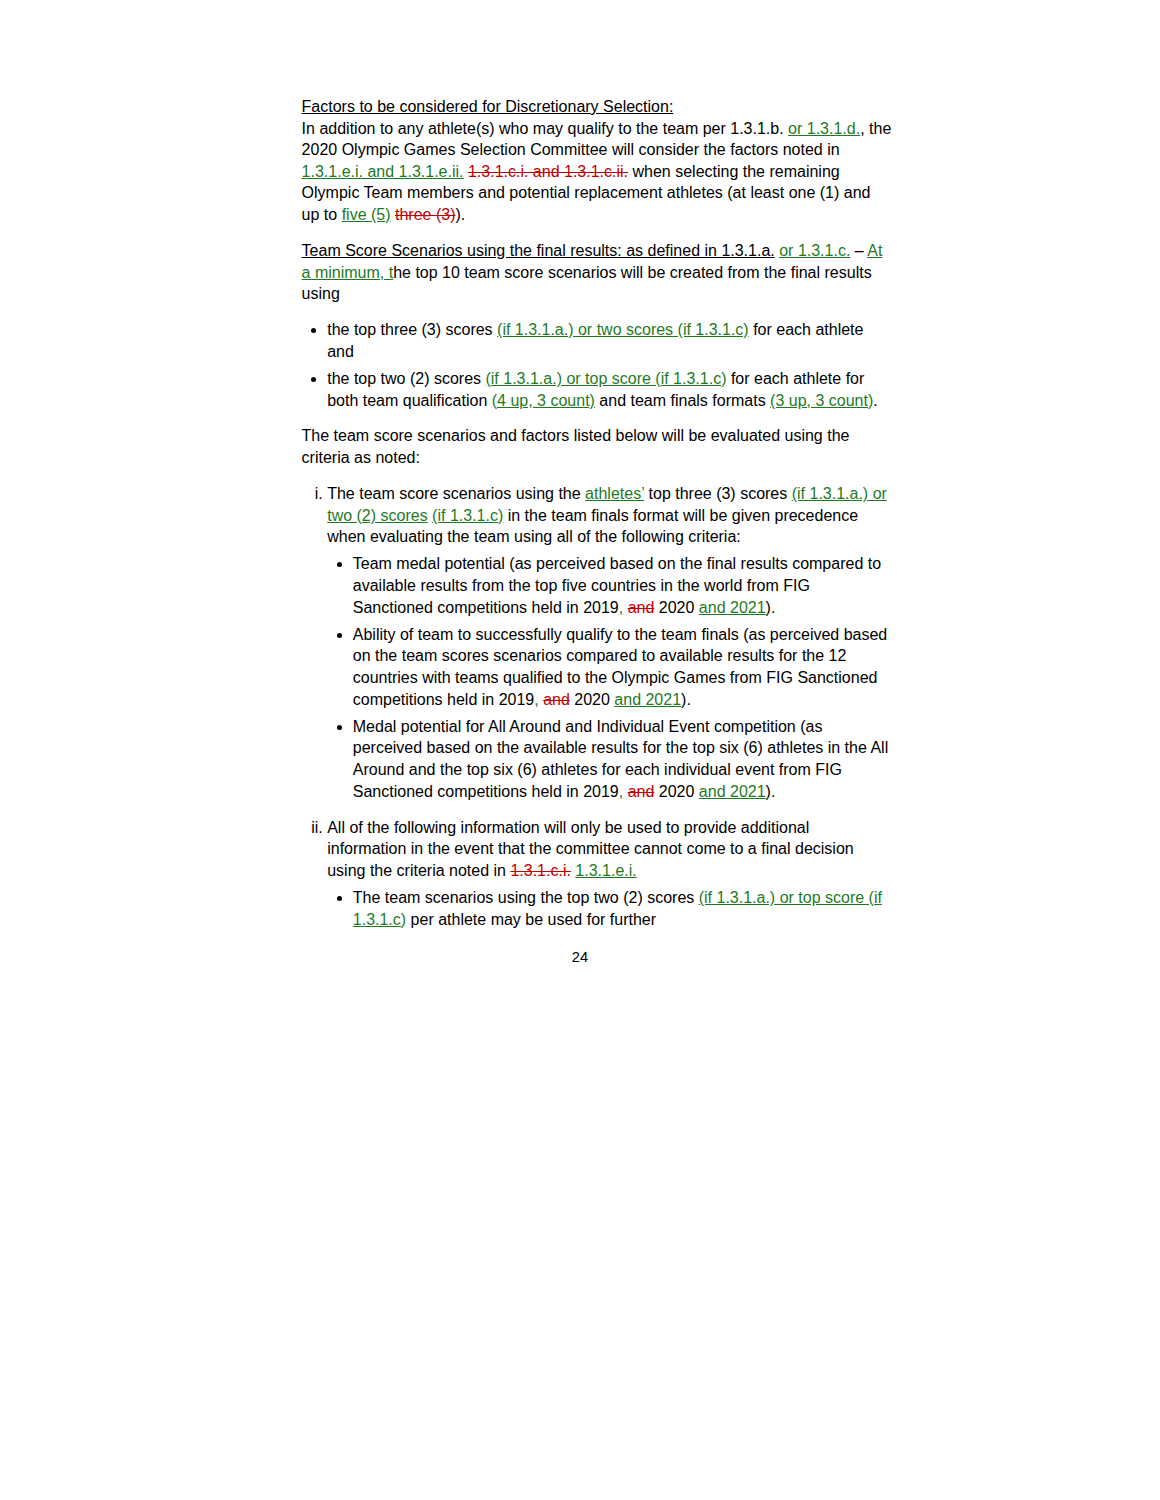Factors to be considered for Discretionary Selection:
In addition to any athlete(s) who may qualify to the team per 1.3.1.b. or 1.3.1.d., the 2020 Olympic Games Selection Committee will consider the factors noted in 1.3.1.e.i. and 1.3.1.e.ii. 1.3.1.c.i. and 1.3.1.c.ii. when selecting the remaining Olympic Team members and potential replacement athletes (at least one (1) and up to five (5) three (3)).
Team Score Scenarios using the final results: as defined in 1.3.1.a. or 1.3.1.c. – At a minimum, the top 10 team score scenarios will be created from the final results using
the top three (3) scores (if 1.3.1.a.) or two scores (if 1.3.1.c) for each athlete and
the top two (2) scores (if 1.3.1.a.) or top score (if 1.3.1.c) for each athlete for both team qualification (4 up, 3 count) and team finals formats (3 up, 3 count).
The team score scenarios and factors listed below will be evaluated using the criteria as noted:
The team score scenarios using the athletes’ top three (3) scores (if 1.3.1.a.) or two (2) scores (if 1.3.1.c) in the team finals format will be given precedence when evaluating the team using all of the following criteria:
Team medal potential (as perceived based on the final results compared to available results from the top five countries in the world from FIG Sanctioned competitions held in 2019, and 2020 and 2021).
Ability of team to successfully qualify to the team finals (as perceived based on the team scores scenarios compared to available results for the 12 countries with teams qualified to the Olympic Games from FIG Sanctioned competitions held in 2019, and 2020 and 2021).
Medal potential for All Around and Individual Event competition (as perceived based on the available results for the top six (6) athletes in the All Around and the top six (6) athletes for each individual event from FIG Sanctioned competitions held in 2019, and 2020 and 2021).
All of the following information will only be used to provide additional information in the event that the committee cannot come to a final decision using the criteria noted in 1.3.1.c.i. 1.3.1.e.i.
The team scenarios using the top two (2) scores (if 1.3.1.a.) or top score (if 1.3.1.c) per athlete may be used for further
24